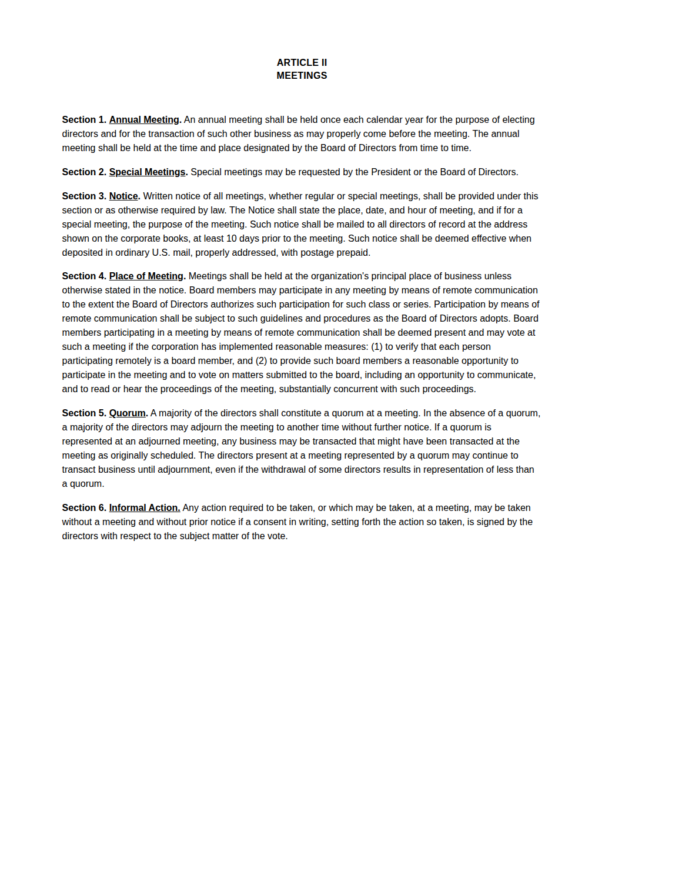ARTICLE II
MEETINGS
Section 1. Annual Meeting. An annual meeting shall be held once each calendar year for the purpose of electing directors and for the transaction of such other business as may properly come before the meeting. The annual meeting shall be held at the time and place designated by the Board of Directors from time to time.
Section 2. Special Meetings. Special meetings may be requested by the President or the Board of Directors.
Section 3. Notice. Written notice of all meetings, whether regular or special meetings, shall be provided under this section or as otherwise required by law. The Notice shall state the place, date, and hour of meeting, and if for a special meeting, the purpose of the meeting. Such notice shall be mailed to all directors of record at the address shown on the corporate books, at least 10 days prior to the meeting. Such notice shall be deemed effective when deposited in ordinary U.S. mail, properly addressed, with postage prepaid.
Section 4. Place of Meeting. Meetings shall be held at the organization's principal place of business unless otherwise stated in the notice. Board members may participate in any meeting by means of remote communication to the extent the Board of Directors authorizes such participation for such class or series. Participation by means of remote communication shall be subject to such guidelines and procedures as the Board of Directors adopts. Board members participating in a meeting by means of remote communication shall be deemed present and may vote at such a meeting if the corporation has implemented reasonable measures: (1) to verify that each person participating remotely is a board member, and (2) to provide such board members a reasonable opportunity to participate in the meeting and to vote on matters submitted to the board, including an opportunity to communicate, and to read or hear the proceedings of the meeting, substantially concurrent with such proceedings.
Section 5. Quorum. A majority of the directors shall constitute a quorum at a meeting. In the absence of a quorum, a majority of the directors may adjourn the meeting to another time without further notice. If a quorum is represented at an adjourned meeting, any business may be transacted that might have been transacted at the meeting as originally scheduled. The directors present at a meeting represented by a quorum may continue to transact business until adjournment, even if the withdrawal of some directors results in representation of less than a quorum.
Section 6. Informal Action. Any action required to be taken, or which may be taken, at a meeting, may be taken without a meeting and without prior notice if a consent in writing, setting forth the action so taken, is signed by the directors with respect to the subject matter of the vote.